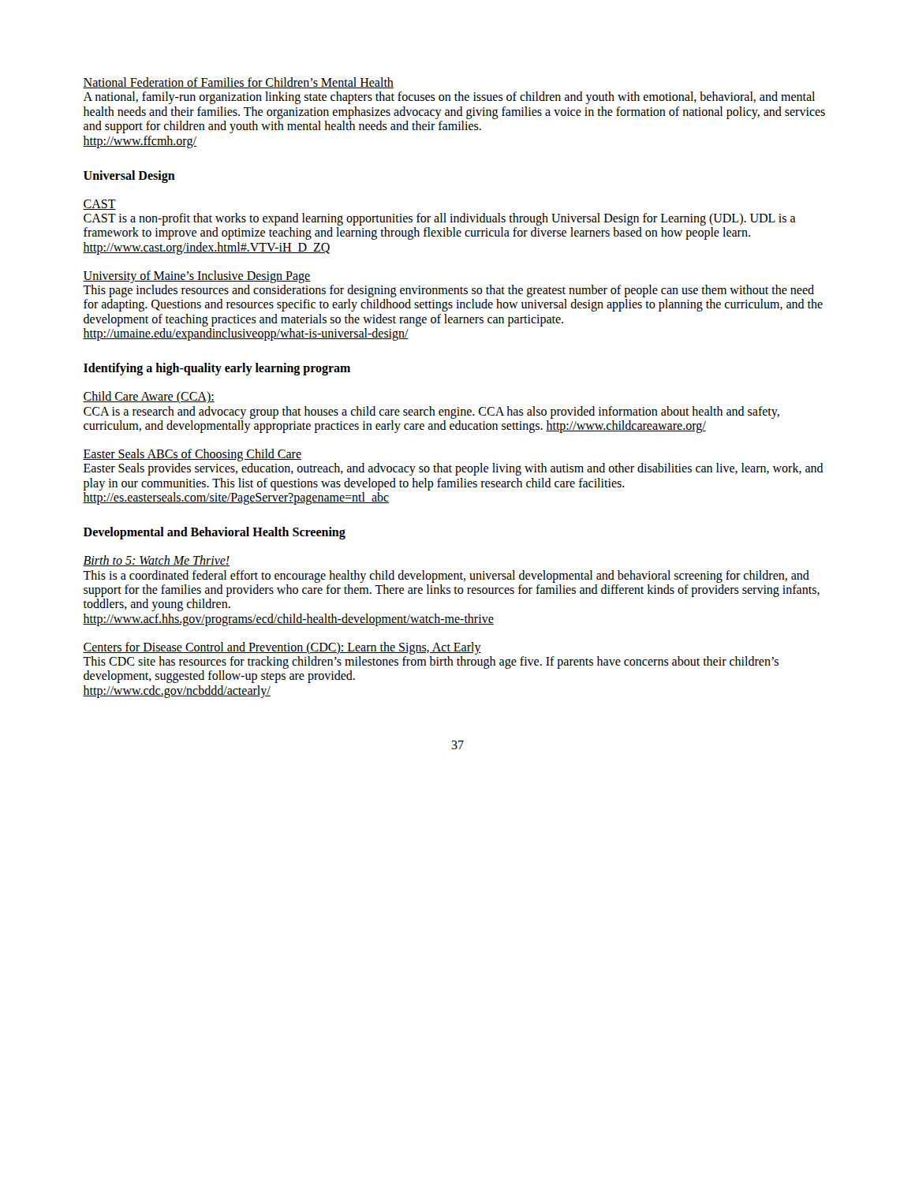National Federation of Families for Children’s Mental Health
A national, family-run organization linking state chapters that focuses on the issues of children and youth with emotional, behavioral, and mental health needs and their families. The organization emphasizes advocacy and giving families a voice in the formation of national policy, and services and support for children and youth with mental health needs and their families.
http://www.ffcmh.org/
Universal Design
CAST
CAST is a non-profit that works to expand learning opportunities for all individuals through Universal Design for Learning (UDL). UDL is a framework to improve and optimize teaching and learning through flexible curricula for diverse learners based on how people learn.
http://www.cast.org/index.html#.VTV-iH_D_ZQ
University of Maine’s Inclusive Design Page
This page includes resources and considerations for designing environments so that the greatest number of people can use them without the need for adapting. Questions and resources specific to early childhood settings include how universal design applies to planning the curriculum, and the development of teaching practices and materials so the widest range of learners can participate.
http://umaine.edu/expandinclusiveopp/what-is-universal-design/
Identifying a high-quality early learning program
Child Care Aware (CCA):
CCA is a research and advocacy group that houses a child care search engine. CCA has also provided information about health and safety, curriculum, and developmentally appropriate practices in early care and education settings. http://www.childcareaware.org/
Easter Seals ABCs of Choosing Child Care
Easter Seals provides services, education, outreach, and advocacy so that people living with autism and other disabilities can live, learn, work, and play in our communities. This list of questions was developed to help families research child care facilities.
http://es.easterseals.com/site/PageServer?pagename=ntl_abc
Developmental and Behavioral Health Screening
Birth to 5: Watch Me Thrive!
This is a coordinated federal effort to encourage healthy child development, universal developmental and behavioral screening for children, and support for the families and providers who care for them. There are links to resources for families and different kinds of providers serving infants, toddlers, and young children.
http://www.acf.hhs.gov/programs/ecd/child-health-development/watch-me-thrive
Centers for Disease Control and Prevention (CDC): Learn the Signs, Act Early
This CDC site has resources for tracking children’s milestones from birth through age five. If parents have concerns about their children’s development, suggested follow-up steps are provided.
http://www.cdc.gov/ncbddd/actearly/
37